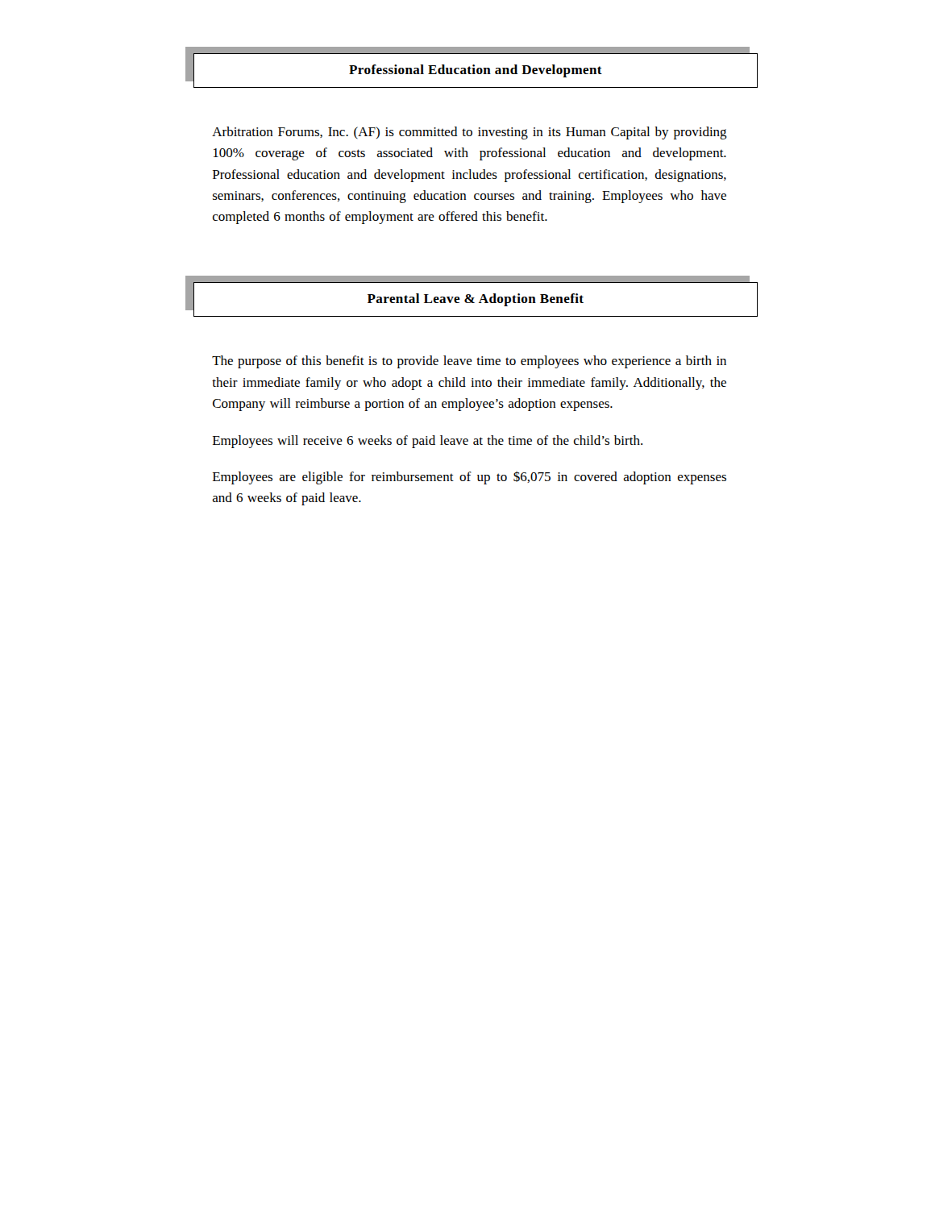Professional Education and Development
Arbitration Forums, Inc. (AF) is committed to investing in its Human Capital by providing 100% coverage of costs associated with professional education and development. Professional education and development includes professional certification, designations, seminars, conferences, continuing education courses and training. Employees who have completed 6 months of employment are offered this benefit.
Parental Leave & Adoption Benefit
The purpose of this benefit is to provide leave time to employees who experience a birth in their immediate family or who adopt a child into their immediate family. Additionally, the Company will reimburse a portion of an employee’s adoption expenses.
Employees will receive 6 weeks of paid leave at the time of the child’s birth.
Employees are eligible for reimbursement of up to $6,075 in covered adoption expenses and 6 weeks of paid leave.